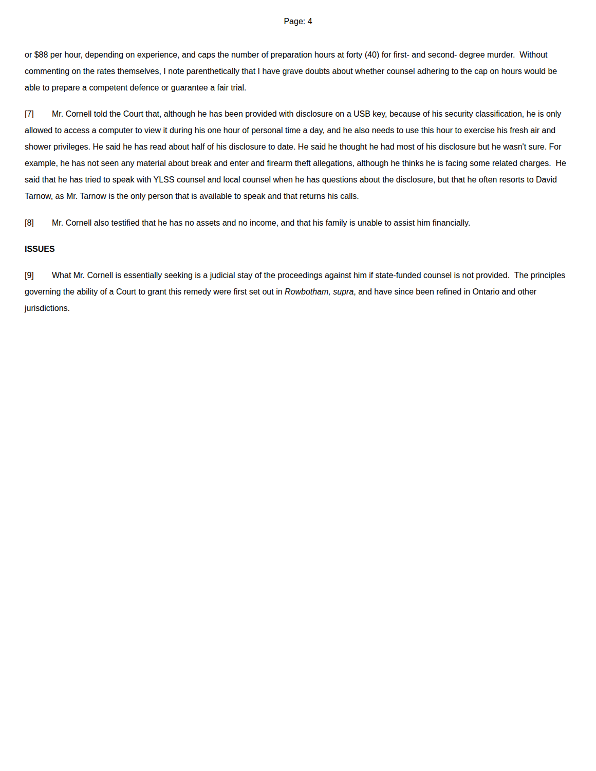Page: 4
or $88 per hour, depending on experience, and caps the number of preparation hours at forty (40) for first- and second- degree murder. Without commenting on the rates themselves, I note parenthetically that I have grave doubts about whether counsel adhering to the cap on hours would be able to prepare a competent defence or guarantee a fair trial.
[7] Mr. Cornell told the Court that, although he has been provided with disclosure on a USB key, because of his security classification, he is only allowed to access a computer to view it during his one hour of personal time a day, and he also needs to use this hour to exercise his fresh air and shower privileges. He said he has read about half of his disclosure to date. He said he thought he had most of his disclosure but he wasn't sure. For example, he has not seen any material about break and enter and firearm theft allegations, although he thinks he is facing some related charges. He said that he has tried to speak with YLSS counsel and local counsel when he has questions about the disclosure, but that he often resorts to David Tarnow, as Mr. Tarnow is the only person that is available to speak and that returns his calls.
[8] Mr. Cornell also testified that he has no assets and no income, and that his family is unable to assist him financially.
ISSUES
[9] What Mr. Cornell is essentially seeking is a judicial stay of the proceedings against him if state-funded counsel is not provided. The principles governing the ability of a Court to grant this remedy were first set out in Rowbotham, supra, and have since been refined in Ontario and other jurisdictions.